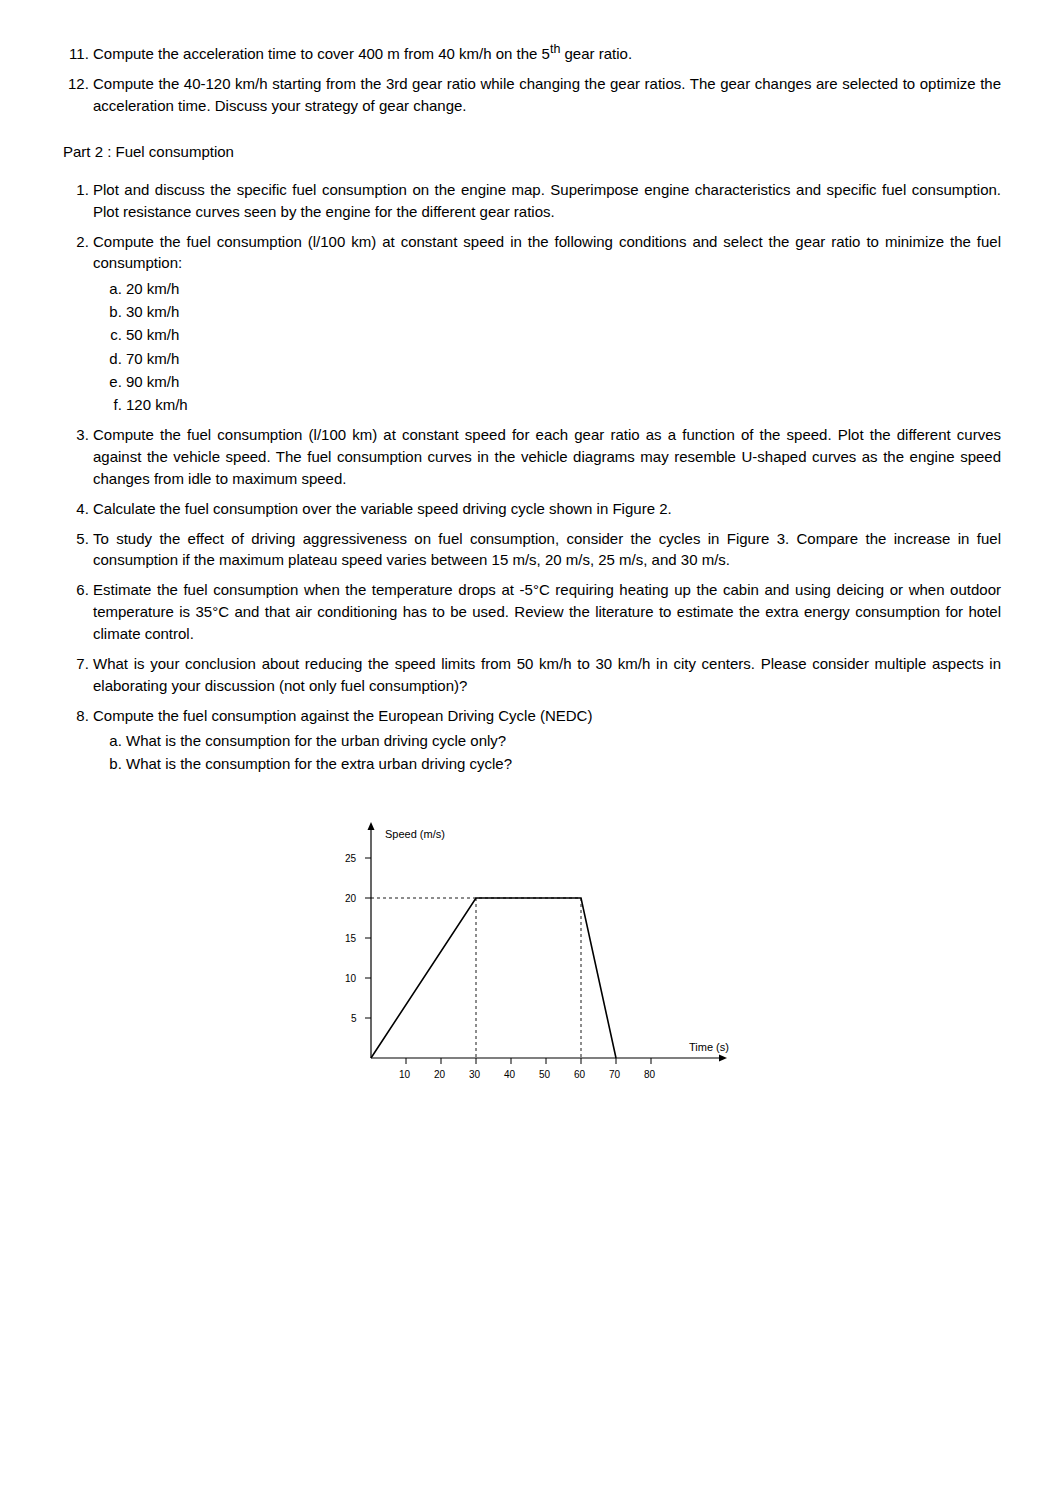Compute the acceleration time to cover 400 m from 40 km/h on the 5th gear ratio.
Compute the 40-120 km/h starting from the 3rd gear ratio while changing the gear ratios. The gear changes are selected to optimize the acceleration time. Discuss your strategy of gear change.
Part 2 : Fuel consumption
Plot and discuss the specific fuel consumption on the engine map. Superimpose engine characteristics and specific fuel consumption. Plot resistance curves seen by the engine for the different gear ratios.
Compute the fuel consumption (l/100 km) at constant speed in the following conditions and select the gear ratio to minimize the fuel consumption:
20 km/h
30 km/h
50 km/h
70 km/h
90 km/h
120 km/h
Compute the fuel consumption (l/100 km) at constant speed for each gear ratio as a function of the speed. Plot the different curves against the vehicle speed. The fuel consumption curves in the vehicle diagrams may resemble U-shaped curves as the engine speed changes from idle to maximum speed.
Calculate the fuel consumption over the variable speed driving cycle shown in Figure 2.
To study the effect of driving aggressiveness on fuel consumption, consider the cycles in Figure 3. Compare the increase in fuel consumption if the maximum plateau speed varies between 15 m/s, 20 m/s, 25 m/s, and 30 m/s.
Estimate the fuel consumption when the temperature drops at -5°C requiring heating up the cabin and using deicing or when outdoor temperature is 35°C and that air conditioning has to be used. Review the literature to estimate the extra energy consumption for hotel climate control.
What is your conclusion about reducing the speed limits from 50 km/h to 30 km/h in city centers. Please consider multiple aspects in elaborating your discussion (not only fuel consumption)?
Compute the fuel consumption against the European Driving Cycle (NEDC)
What is the consumption for the urban driving cycle only?
What is the consumption for the extra urban driving cycle?
Speed (m/s) Time (s) 5 10 15 20 25 10 20 30 40 50 60 70 80